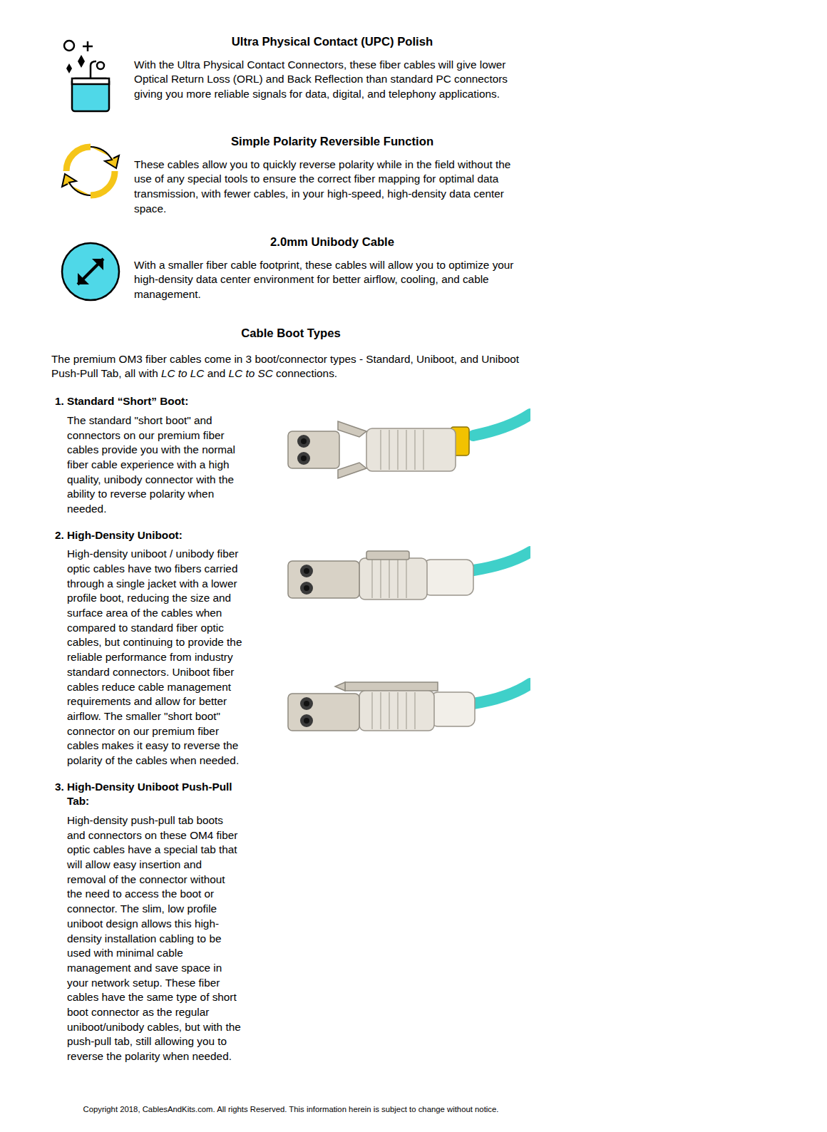Ultra Physical Contact (UPC) Polish
With the Ultra Physical Contact Connectors, these fiber cables will give lower Optical Return Loss (ORL) and Back Reflection than standard PC connectors giving you more reliable signals for data, digital, and telephony applications.
Simple Polarity Reversible Function
These cables allow you to quickly reverse polarity while in the field without the use of any special tools to ensure the correct fiber mapping for optimal data transmission, with fewer cables, in your high-speed, high-density data center space.
2.0mm Unibody Cable
With a smaller fiber cable footprint, these cables will allow you to optimize your high-density data center environment for better airflow, cooling, and cable management.
Cable Boot Types
The premium OM3 fiber cables come in 3 boot/connector types - Standard, Uniboot, and Uniboot Push-Pull Tab, all with LC to LC and LC to SC connections.
Standard “Short” Boot:
The standard "short boot" and connectors on our premium fiber cables provide you with the normal fiber cable experience with a high quality, unibody connector with the ability to reverse polarity when needed.
High-Density Uniboot:
High-density uniboot / unibody fiber optic cables have two fibers carried through a single jacket with a lower profile boot, reducing the size and surface area of the cables when compared to standard fiber optic cables, but continuing to provide the reliable performance from industry standard connectors. Uniboot fiber cables reduce cable management requirements and allow for better airflow. The smaller "short boot" connector on our premium fiber cables makes it easy to reverse the polarity of the cables when needed.
High-Density Uniboot Push-Pull Tab:
High-density push-pull tab boots and connectors on these OM4 fiber optic cables have a special tab that will allow easy insertion and removal of the connector without the need to access the boot or connector. The slim, low profile uniboot design allows this high-density installation cabling to be used with minimal cable management and save space in your network setup. These fiber cables have the same type of short boot connector as the regular uniboot/unibody cables, but with the push-pull tab, still allowing you to reverse the polarity when needed.
Copyright 2018, CablesAndKits.com. All rights Reserved. This information herein is subject to change without notice.